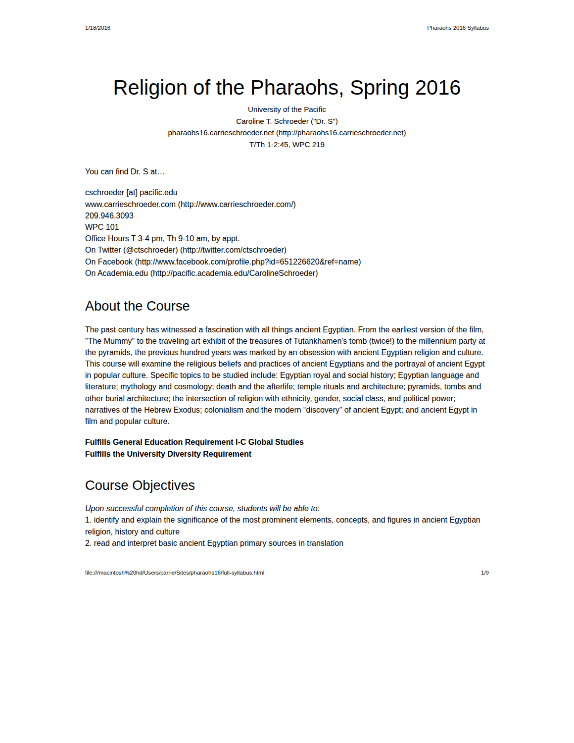1/18/2016 Pharaohs 2016 Syllabus
Religion of the Pharaohs, Spring 2016
University of the Pacific
Caroline T. Schroeder ("Dr. S")
pharaohs16.carrieschroeder.net (http://pharaohs16.carrieschroeder.net)
T/Th 1-2:45, WPC 219
You can find Dr. S at…
cschroeder [at] pacific.edu
www.carrieschroeder.com (http://www.carrieschroeder.com/)
209.946.3093
WPC 101
Office Hours T 3-4 pm, Th 9-10 am, by appt.
On Twitter (@ctschroeder) (http://twitter.com/ctschroeder)
On Facebook (http://www.facebook.com/profile.php?id=651226620&ref=name)
On Academia.edu (http://pacific.academia.edu/CarolineSchroeder)
About the Course
The past century has witnessed a fascination with all things ancient Egyptian. From the earliest version of the film, "The Mummy" to the traveling art exhibit of the treasures of Tutankhamen's tomb (twice!) to the millennium party at the pyramids, the previous hundred years was marked by an obsession with ancient Egyptian religion and culture. This course will examine the religious beliefs and practices of ancient Egyptians and the portrayal of ancient Egypt in popular culture. Specific topics to be studied include: Egyptian royal and social history; Egyptian language and literature; mythology and cosmology; death and the afterlife; temple rituals and architecture; pyramids, tombs and other burial architecture; the intersection of religion with ethnicity, gender, social class, and political power; narratives of the Hebrew Exodus; colonialism and the modern “discovery” of ancient Egypt; and ancient Egypt in film and popular culture.
Fulfills General Education Requirement I-C Global Studies
Fulfills the University Diversity Requirement
Course Objectives
Upon successful completion of this course, students will be able to:
1. identify and explain the significance of the most prominent elements, concepts, and figures in ancient Egyptian religion, history and culture
2. read and interpret basic ancient Egyptian primary sources in translation
file:///macintosh%20hd/Users/carrie/Sites/pharaohs16/full-syllabus.html 1/9